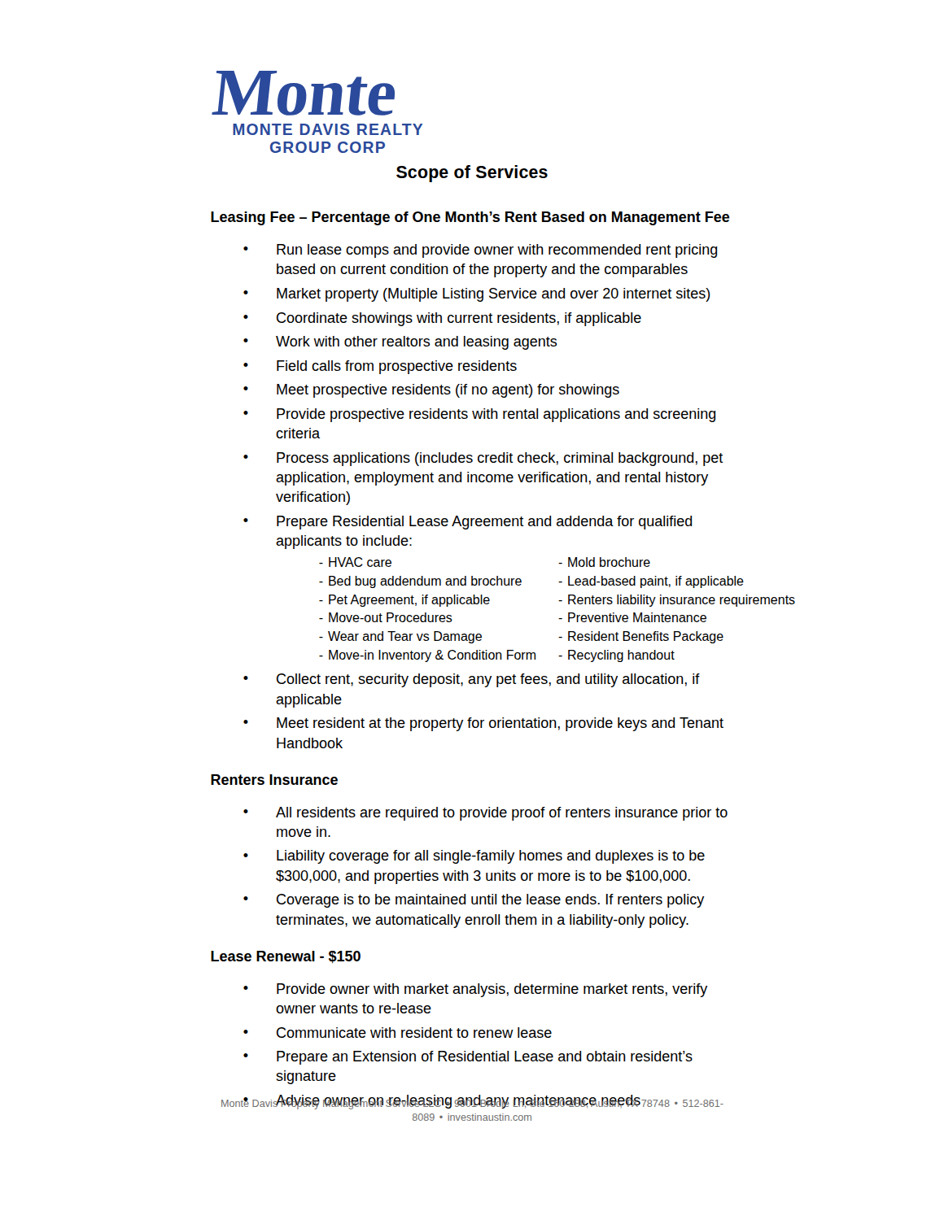Monte
MONTE DAVIS REALTY
GROUP CORP
Scope of Services
Leasing Fee – Percentage of One Month’s Rent Based on Management Fee
Run lease comps and provide owner with recommended rent pricing based on current condition of the property and the comparables
Market property (Multiple Listing Service and over 20 internet sites)
Coordinate showings with current residents, if applicable
Work with other realtors and leasing agents
Field calls from prospective residents
Meet prospective residents (if no agent) for showings
Provide prospective residents with rental applications and screening criteria
Process applications (includes credit check, criminal background, pet application, employment and income verification, and rental history verification)
Prepare Residential Lease Agreement and addenda for qualified applicants to include:
| - | HVAC care | - | Mold brochure |
| - | Bed bug addendum and brochure | - | Lead-based paint, if applicable |
| - | Pet Agreement, if applicable | - | Renters liability insurance requirements |
| - | Move-out Procedures | - | Preventive Maintenance |
| - | Wear and Tear vs Damage | - | Resident Benefits Package |
| - | Move-in Inventory & Condition Form | - | Recycling handout |
Collect rent, security deposit, any pet fees, and utility allocation, if applicable
Meet resident at the property for orientation, provide keys and Tenant Handbook
Renters Insurance
All residents are required to provide proof of renters insurance prior to move in.
Liability coverage for all single-family homes and duplexes is to be $300,000, and properties with 3 units or more is to be $100,000.
Coverage is to be maintained until the lease ends. If renters policy terminates, we automatically enroll them in a liability-only policy.
Lease Renewal - $150
Provide owner with market analysis, determine market rents, verify owner wants to re-lease
Communicate with resident to renew lease
Prepare an Extension of Residential Lease and obtain resident’s signature
Advise owner on re-leasing and any maintenance needs
Monte Davis Property Management Service LLC • 9901 Brodie Ln, Ste 160-288, Austin, TX 78748 • 512-861-8089 • investinaustin.com